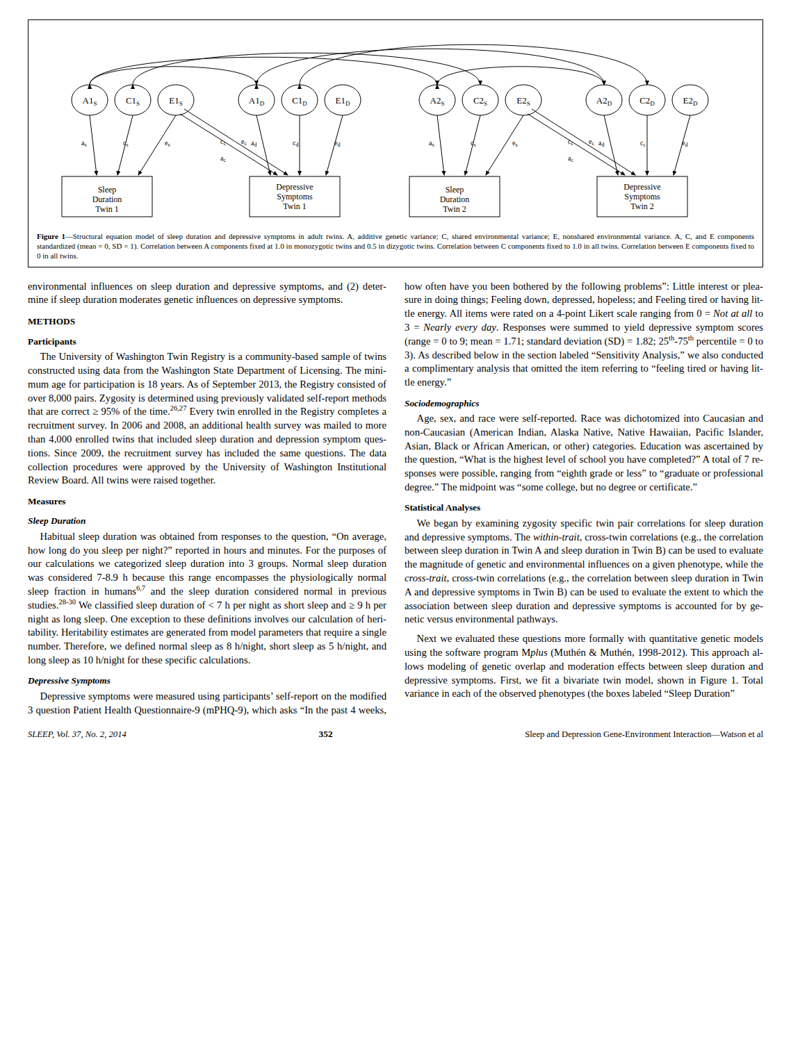A1S C1S E1S A1D C1D E1D A2S C2S E2S A2D C2D E2D Sleep Duration Twin 1 Depressive Symptoms Twin 1 Sleep Duration Twin 2 Depressive Symptoms Twin 2 as cs es cc ec ac ad cd ed as cs es cc ec ac ad cc ed
Figure 1—Structural equation model of sleep duration and depressive symptoms in adult twins. A, additive genetic variance; C, shared environmental variance; E, nonshared environmental variance. A, C, and E components standardized (mean = 0, SD = 1). Correlation between A components fixed at 1.0 in monozygotic twins and 0.5 in dizygotic twins. Correlation between C components fixed to 1.0 in all twins. Correlation between E components fixed to 0 in all twins.
environmental influences on sleep duration and depressive symptoms, and (2) determine if sleep duration moderates genetic influences on depressive symptoms.
METHODS
Participants
The University of Washington Twin Registry is a community-based sample of twins constructed using data from the Washington State Department of Licensing. The minimum age for participation is 18 years. As of September 2013, the Registry consisted of over 8,000 pairs. Zygosity is determined using previously validated self-report methods that are correct ≥ 95% of the time.26,27 Every twin enrolled in the Registry completes a recruitment survey. In 2006 and 2008, an additional health survey was mailed to more than 4,000 enrolled twins that included sleep duration and depression symptom questions. Since 2009, the recruitment survey has included the same questions. The data collection procedures were approved by the University of Washington Institutional Review Board. All twins were raised together.
Measures
Sleep Duration
Habitual sleep duration was obtained from responses to the question, “On average, how long do you sleep per night?” reported in hours and minutes. For the purposes of our calculations we categorized sleep duration into 3 groups. Normal sleep duration was considered 7-8.9 h because this range encompasses the physiologically normal sleep fraction in humans6,7 and the sleep duration considered normal in previous studies.28-30 We classified sleep duration of < 7 h per night as short sleep and ≥ 9 h per night as long sleep. One exception to these definitions involves our calculation of heritability. Heritability estimates are generated from model parameters that require a single number. Therefore, we defined normal sleep as 8 h/night, short sleep as 5 h/night, and long sleep as 10 h/night for these specific calculations.
Depressive Symptoms
Depressive symptoms were measured using participants’ self-report on the modified 3 question Patient Health Questionnaire-9 (mPHQ-9), which asks “In the past 4 weeks, how often have you been bothered by the following problems”: Little interest or pleasure in doing things; Feeling down, depressed, hopeless; and Feeling tired or having little energy. All items were rated on a 4-point Likert scale ranging from 0 = Not at all to 3 = Nearly every day. Responses were summed to yield depressive symptom scores (range = 0 to 9; mean = 1.71; standard deviation (SD) = 1.82; 25th-75th percentile = 0 to 3). As described below in the section labeled “Sensitivity Analysis,” we also conducted a complimentary analysis that omitted the item referring to “feeling tired or having little energy.”
Sociodemographics
Age, sex, and race were self-reported. Race was dichotomized into Caucasian and non-Caucasian (American Indian, Alaska Native, Native Hawaiian, Pacific Islander, Asian, Black or African American, or other) categories. Education was ascertained by the question, “What is the highest level of school you have completed?” A total of 7 responses were possible, ranging from “eighth grade or less” to “graduate or professional degree.” The midpoint was “some college, but no degree or certificate.”
Statistical Analyses
We began by examining zygosity specific twin pair correlations for sleep duration and depressive symptoms. The within-trait, cross-twin correlations (e.g., the correlation between sleep duration in Twin A and sleep duration in Twin B) can be used to evaluate the magnitude of genetic and environmental influences on a given phenotype, while the cross-trait, cross-twin correlations (e.g., the correlation between sleep duration in Twin A and depressive symptoms in Twin B) can be used to evaluate the extent to which the association between sleep duration and depressive symptoms is accounted for by genetic versus environmental pathways.
Next we evaluated these questions more formally with quantitative genetic models using the software program Mplus (Muthén & Muthén, 1998-2012). This approach allows modeling of genetic overlap and moderation effects between sleep duration and depressive symptoms. First, we fit a bivariate twin model, shown in Figure 1. Total variance in each of the observed phenotypes (the boxes labeled “Sleep Duration”
SLEEP, Vol. 37, No. 2, 2014
352
Sleep and Depression Gene-Environment Interaction—Watson et al